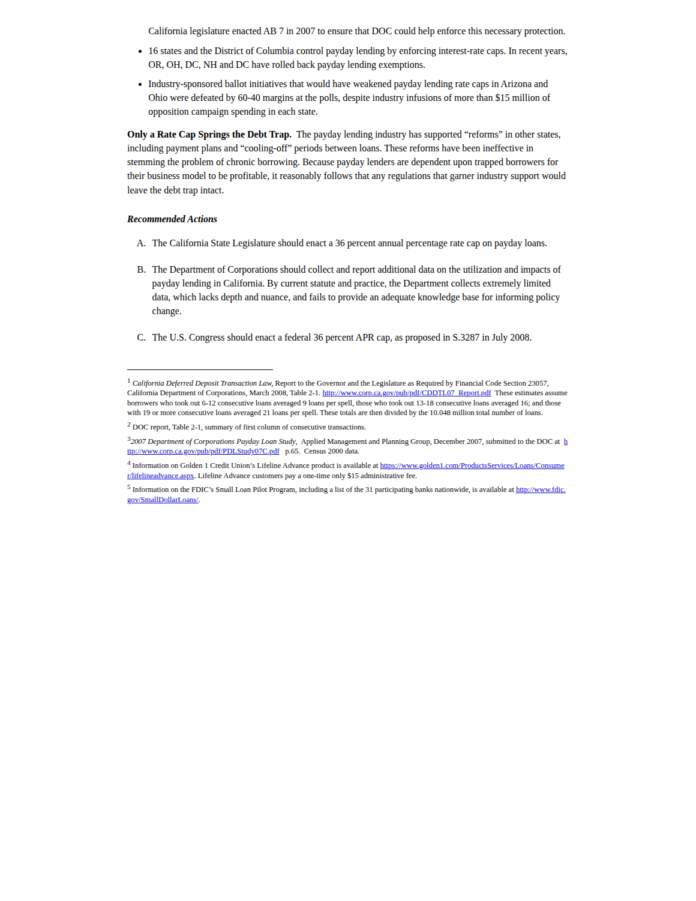California legislature enacted AB 7 in 2007 to ensure that DOC could help enforce this necessary protection.
16 states and the District of Columbia control payday lending by enforcing interest-rate caps. In recent years, OR, OH, DC, NH and DC have rolled back payday lending exemptions.
Industry-sponsored ballot initiatives that would have weakened payday lending rate caps in Arizona and Ohio were defeated by 60-40 margins at the polls, despite industry infusions of more than $15 million of opposition campaign spending in each state.
Only a Rate Cap Springs the Debt Trap. The payday lending industry has supported “reforms” in other states, including payment plans and “cooling-off” periods between loans. These reforms have been ineffective in stemming the problem of chronic borrowing. Because payday lenders are dependent upon trapped borrowers for their business model to be profitable, it reasonably follows that any regulations that garner industry support would leave the debt trap intact.
Recommended Actions
The California State Legislature should enact a 36 percent annual percentage rate cap on payday loans.
The Department of Corporations should collect and report additional data on the utilization and impacts of payday lending in California. By current statute and practice, the Department collects extremely limited data, which lacks depth and nuance, and fails to provide an adequate knowledge base for informing policy change.
The U.S. Congress should enact a federal 36 percent APR cap, as proposed in S.3287 in July 2008.
1 California Deferred Deposit Transaction Law, Report to the Governor and the Legislature as Required by Financial Code Section 23057, California Department of Corporations, March 2008, Table 2-1. http://www.corp.ca.gov/pub/pdf/CDDTL07_Report.pdf These estimates assume borrowers who took out 6-12 consecutive loans averaged 9 loans per spell, those who took out 13-18 consecutive loans averaged 16; and those with 19 or more consecutive loans averaged 21 loans per spell. These totals are then divided by the 10.048 million total number of loans.
2 DOC report, Table 2-1, summary of first column of consecutive transactions.
32007 Department of Corporations Payday Loan Study, Applied Management and Planning Group, December 2007, submitted to the DOC at http://www.corp.ca.gov/pub/pdf/PDLStudy07C.pdf p.65. Census 2000 data.
4 Information on Golden 1 Credit Union’s Lifeline Advance product is available at https://www.golden1.com/ProductsServices/Loans/Consumer/lifelineadvance.aspx. Lifeline Advance customers pay a one-time only $15 administrative fee.
5 Information on the FDIC’s Small Loan Pilot Program, including a list of the 31 participating banks nationwide, is available at http://www.fdic.gov/SmallDollarLoans/.